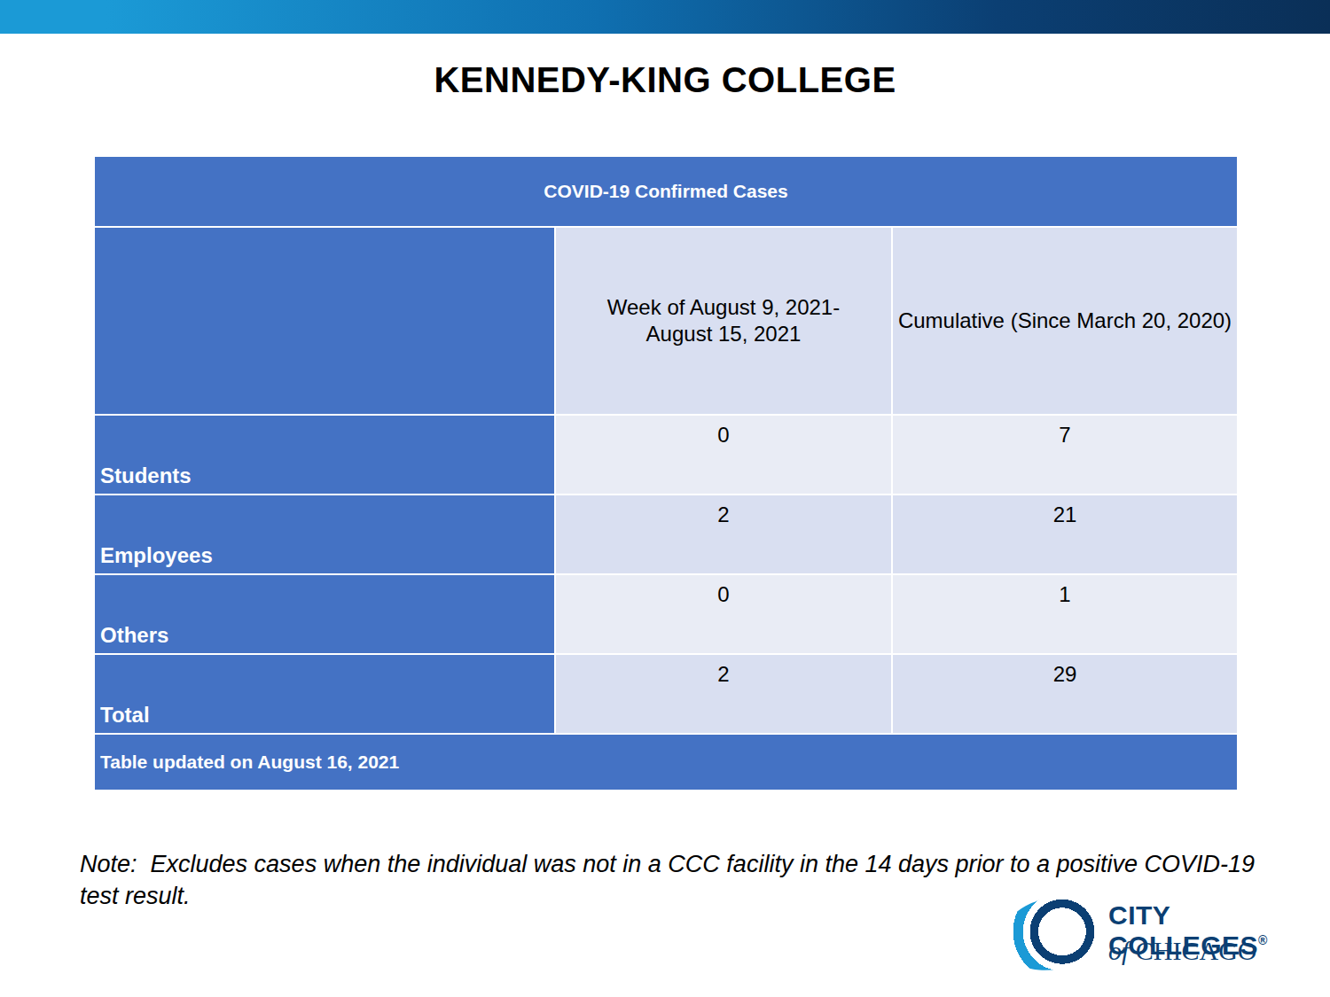KENNEDY-KING COLLEGE
| COVID-19 Confirmed Cases |
| | Week of August 9, 2021- August 15, 2021 | Cumulative (Since March 20, 2020) |
| Students | 0 | 7 |
| Employees | 2 | 21 |
| Others | 0 | 1 |
| Total | 2 | 29 |
| Table updated on August 16, 2021 |
Note: Excludes cases when the individual was not in a CCC facility in the 14 days prior to a positive COVID-19 test result.
CITY COLLEGES®
of CHICAGO